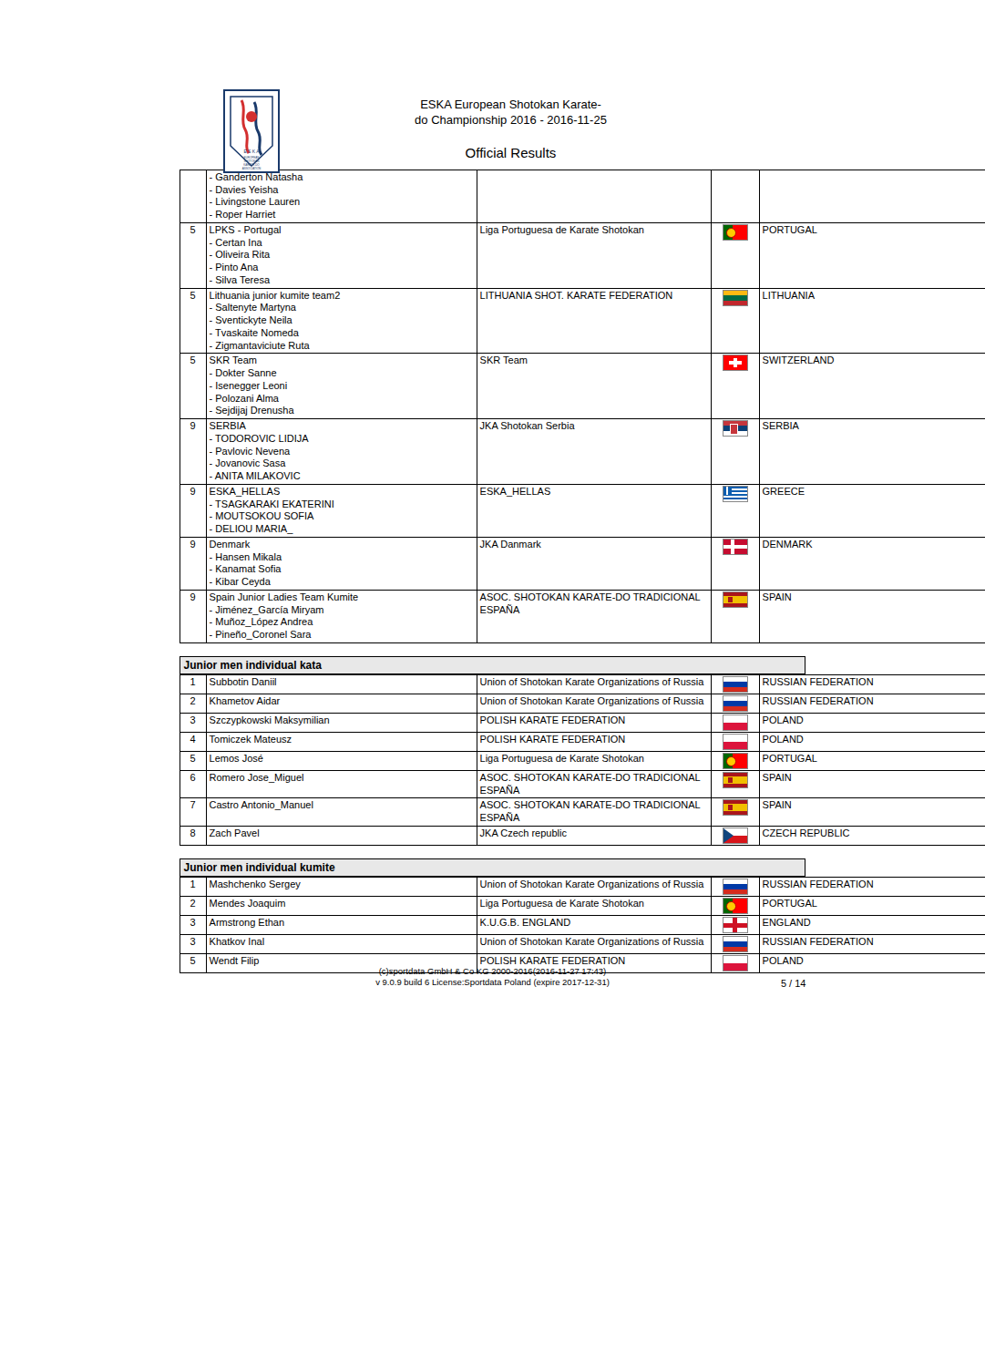E S K A EUROPEAN SHOTOKAN KARATE-DO ASSOCIATION
ESKA European Shotokan Karate-
do Championship 2016 - 2016-11-25
Official Results
| | - Ganderton Natasha - Davies Yeisha - Livingstone Lauren - Roper Harriet | | | |
| 5 | LPKS - Portugal - Certan Ina - Oliveira Rita - Pinto Ana - Silva Teresa | Liga Portuguesa de Karate Shotokan | | PORTUGAL |
| 5 | Lithuania junior kumite team2 - Saltenyte Martyna - Sventickyte Neila - Tvaskaite Nomeda - Zigmantaviciute Ruta | LITHUANIA SHOT. KARATE FEDERATION | | LITHUANIA |
| 5 | SKR Team - Dokter Sanne - Isenegger Leoni - Polozani Alma - Sejdijaj Drenusha | SKR Team | | SWITZERLAND |
| 9 | SERBIA - TODOROVIC LIDIJA - Pavlovic Nevena - Jovanovic Sasa - ANITA MILAKOVIC | JKA Shotokan Serbia | | SERBIA |
| 9 | ESKA_HELLAS - TSAGKARAKI EKATERINI - MOUTSOKOU SOFIA - DELIOU MARIA_ | ESKA_HELLAS | | GREECE |
| 9 | Denmark - Hansen Mikala - Kanamat Sofia - Kibar Ceyda | JKA Danmark | | DENMARK |
| 9 | Spain Junior Ladies Team Kumite - Jiménez_García Miryam - Muñoz_López Andrea - Pineño_Coronel Sara | ASOC. SHOTOKAN KARATE-DO TRADICIONAL ESPAÑA | | SPAIN |
Junior men individual kata
| 1 | Subbotin Daniil | Union of Shotokan Karate Organizations of Russia | | RUSSIAN FEDERATION |
| 2 | Khametov Aidar | Union of Shotokan Karate Organizations of Russia | | RUSSIAN FEDERATION |
| 3 | Szczypkowski Maksymilian | POLISH KARATE FEDERATION | | POLAND |
| 4 | Tomiczek Mateusz | POLISH KARATE FEDERATION | | POLAND |
| 5 | Lemos José | Liga Portuguesa de Karate Shotokan | | PORTUGAL |
| 6 | Romero Jose_Miguel | ASOC. SHOTOKAN KARATE-DO TRADICIONAL ESPAÑA | | SPAIN |
| 7 | Castro Antonio_Manuel | ASOC. SHOTOKAN KARATE-DO TRADICIONAL ESPAÑA | | SPAIN |
| 8 | Zach Pavel | JKA Czech republic | | CZECH REPUBLIC |
Junior men individual kumite
| 1 | Mashchenko Sergey | Union of Shotokan Karate Organizations of Russia | | RUSSIAN FEDERATION |
| 2 | Mendes Joaquim | Liga Portuguesa de Karate Shotokan | | PORTUGAL |
| 3 | Armstrong Ethan | K.U.G.B. ENGLAND | | ENGLAND |
| 3 | Khatkov Inal | Union of Shotokan Karate Organizations of Russia | | RUSSIAN FEDERATION |
| 5 | Wendt Filip | POLISH KARATE FEDERATION | | POLAND |
(c)sportdata GmbH & Co KG 2000-2016(2016-11-27 17:43)
v 9.0.9 build 6 License:Sportdata Poland (expire 2017-12-31)
5 / 14